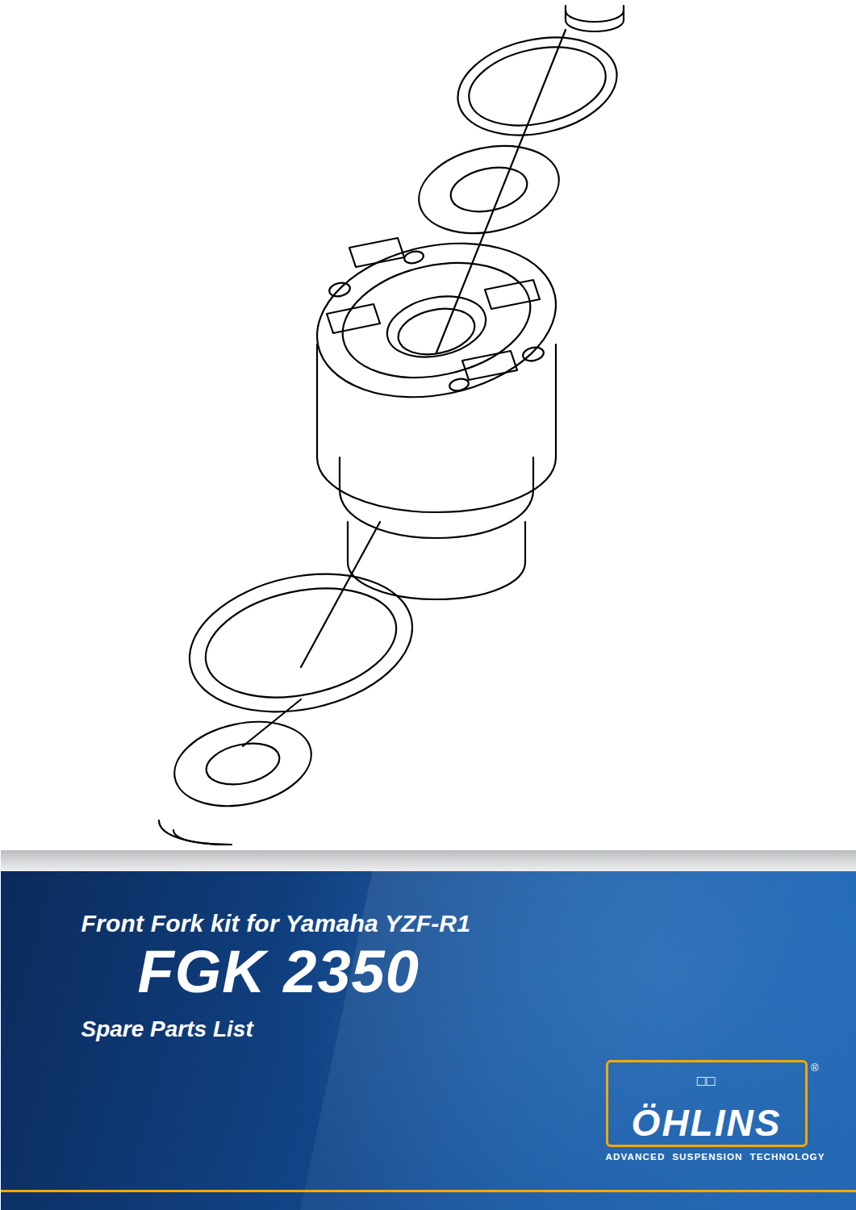Front Fork kit for Yamaha YZF-R1
FGK 2350
Spare Parts List
□□
ÖHLINS
®
ADVANCED SUSPENSION TECHNOLOGY